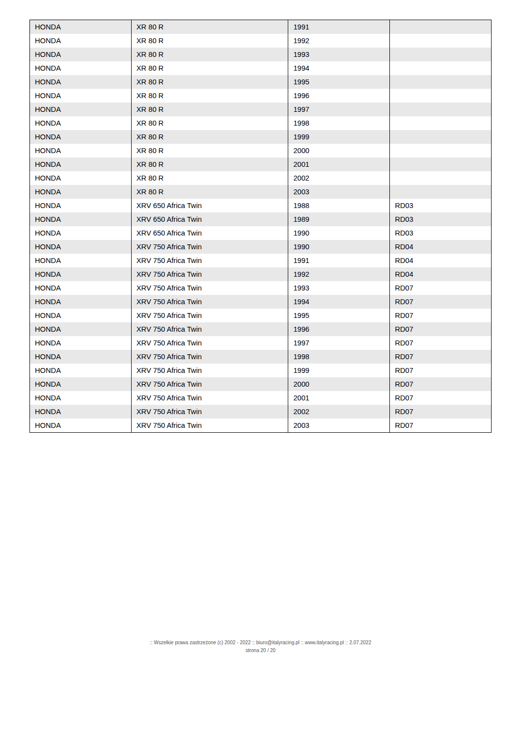| HONDA | XR 80 R | 1991 | |
| HONDA | XR 80 R | 1992 | |
| HONDA | XR 80 R | 1993 | |
| HONDA | XR 80 R | 1994 | |
| HONDA | XR 80 R | 1995 | |
| HONDA | XR 80 R | 1996 | |
| HONDA | XR 80 R | 1997 | |
| HONDA | XR 80 R | 1998 | |
| HONDA | XR 80 R | 1999 | |
| HONDA | XR 80 R | 2000 | |
| HONDA | XR 80 R | 2001 | |
| HONDA | XR 80 R | 2002 | |
| HONDA | XR 80 R | 2003 | |
| HONDA | XRV 650 Africa Twin | 1988 | RD03 |
| HONDA | XRV 650 Africa Twin | 1989 | RD03 |
| HONDA | XRV 650 Africa Twin | 1990 | RD03 |
| HONDA | XRV 750 Africa Twin | 1990 | RD04 |
| HONDA | XRV 750 Africa Twin | 1991 | RD04 |
| HONDA | XRV 750 Africa Twin | 1992 | RD04 |
| HONDA | XRV 750 Africa Twin | 1993 | RD07 |
| HONDA | XRV 750 Africa Twin | 1994 | RD07 |
| HONDA | XRV 750 Africa Twin | 1995 | RD07 |
| HONDA | XRV 750 Africa Twin | 1996 | RD07 |
| HONDA | XRV 750 Africa Twin | 1997 | RD07 |
| HONDA | XRV 750 Africa Twin | 1998 | RD07 |
| HONDA | XRV 750 Africa Twin | 1999 | RD07 |
| HONDA | XRV 750 Africa Twin | 2000 | RD07 |
| HONDA | XRV 750 Africa Twin | 2001 | RD07 |
| HONDA | XRV 750 Africa Twin | 2002 | RD07 |
| HONDA | XRV 750 Africa Twin | 2003 | RD07 |
:: Wszelkie prawa zastrzeżone (c) 2002 - 2022 :: biuro@italyracing.pl :: www.italyracing.pl :: 2.07.2022
strona 20 / 20